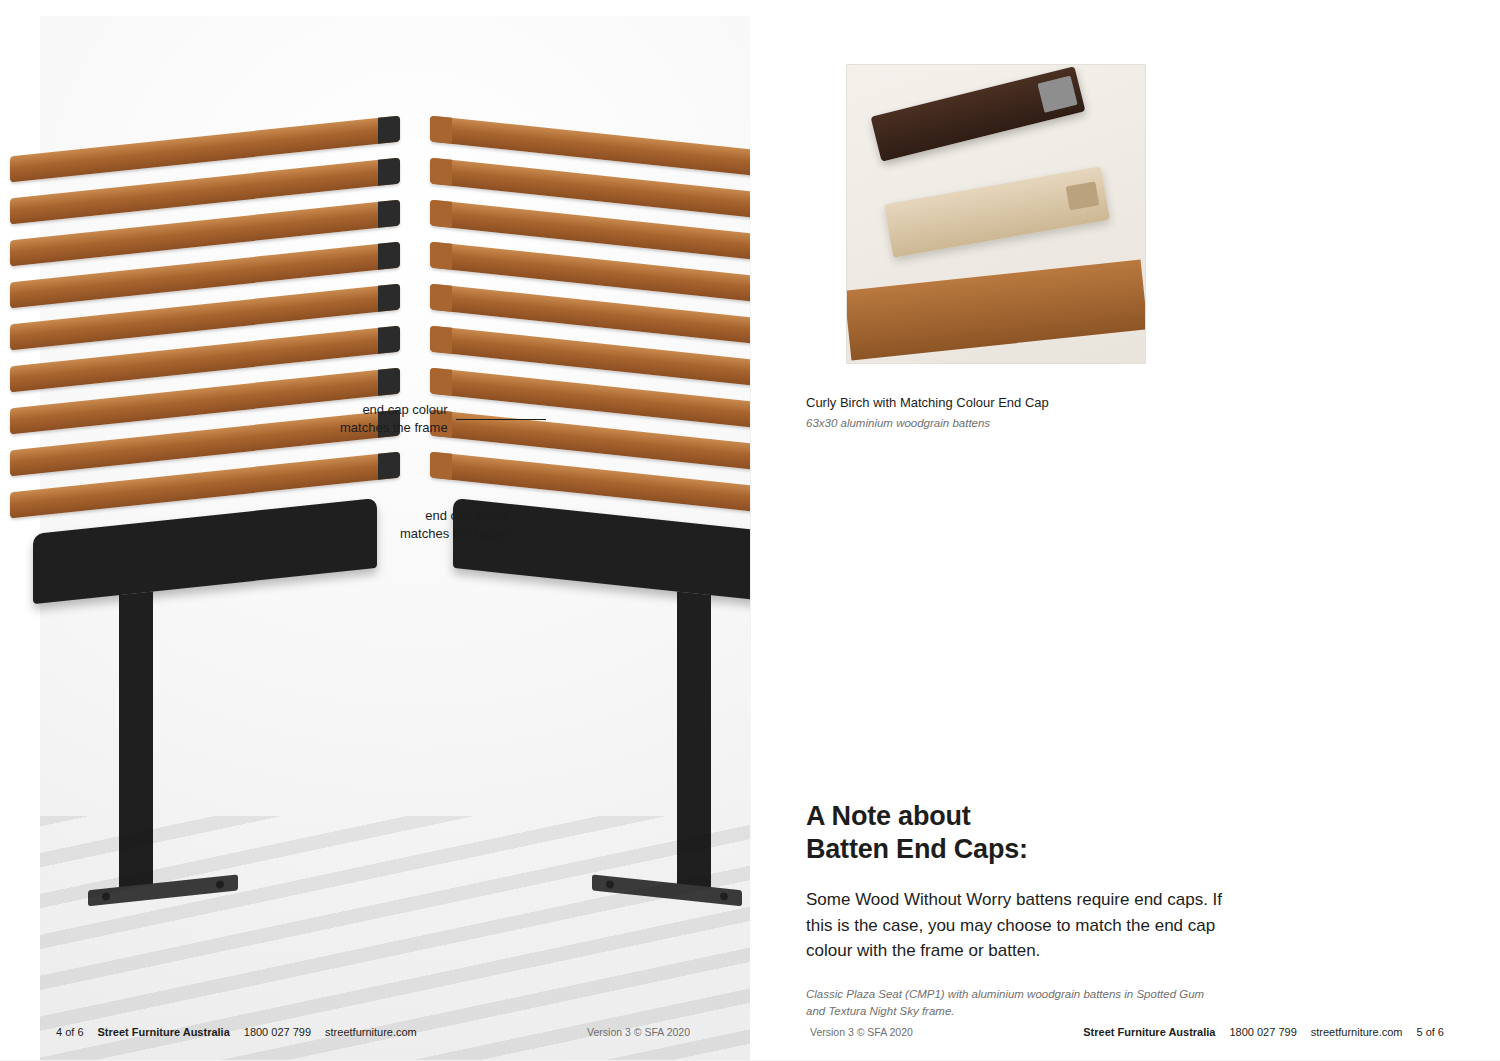end cap colour
matches the frame
end cap colour
matches the batten
4 of 6 Street Furniture Australia 1800 027 799 streetfurniture.com
Curly Birch with Matching Colour End Cap
63x30 aluminium woodgrain battens
A Note about
Batten End Caps:
Some Wood Without Worry battens require end caps. If this is the case, you may choose to match the end cap colour with the frame or batten.
Classic Plaza Seat (CMP1) with aluminium woodgrain battens in Spotted Gum and Textura Night Sky frame.
Street Furniture Australia 1800 027 799 streetfurniture.com 5 of 6
Version 3 © SFA 2020 Version 3 © SFA 2020